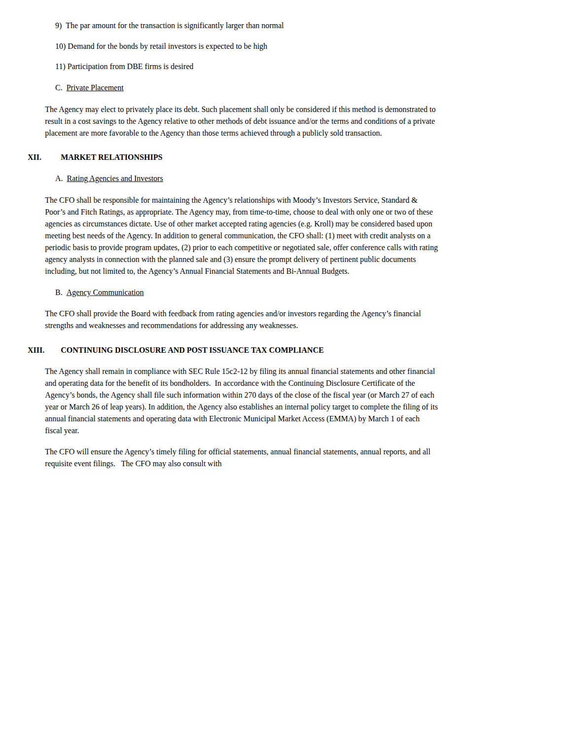9) The par amount for the transaction is significantly larger than normal
10) Demand for the bonds by retail investors is expected to be high
11) Participation from DBE firms is desired
C. Private Placement
The Agency may elect to privately place its debt. Such placement shall only be considered if this method is demonstrated to result in a cost savings to the Agency relative to other methods of debt issuance and/or the terms and conditions of a private placement are more favorable to the Agency than those terms achieved through a publicly sold transaction.
XII. MARKET RELATIONSHIPS
A. Rating Agencies and Investors
The CFO shall be responsible for maintaining the Agency’s relationships with Moody’s Investors Service, Standard & Poor’s and Fitch Ratings, as appropriate. The Agency may, from time-to-time, choose to deal with only one or two of these agencies as circumstances dictate. Use of other market accepted rating agencies (e.g. Kroll) may be considered based upon meeting best needs of the Agency. In addition to general communication, the CFO shall: (1) meet with credit analysts on a periodic basis to provide program updates, (2) prior to each competitive or negotiated sale, offer conference calls with rating agency analysts in connection with the planned sale and (3) ensure the prompt delivery of pertinent public documents including, but not limited to, the Agency’s Annual Financial Statements and Bi-Annual Budgets.
B. Agency Communication
The CFO shall provide the Board with feedback from rating agencies and/or investors regarding the Agency’s financial strengths and weaknesses and recommendations for addressing any weaknesses.
XIII. CONTINUING DISCLOSURE AND POST ISSUANCE TAX COMPLIANCE
The Agency shall remain in compliance with SEC Rule 15c2-12 by filing its annual financial statements and other financial and operating data for the benefit of its bondholders. In accordance with the Continuing Disclosure Certificate of the Agency’s bonds, the Agency shall file such information within 270 days of the close of the fiscal year (or March 27 of each year or March 26 of leap years). In addition, the Agency also establishes an internal policy target to complete the filing of its annual financial statements and operating data with Electronic Municipal Market Access (EMMA) by March 1 of each fiscal year.
The CFO will ensure the Agency’s timely filing for official statements, annual financial statements, annual reports, and all requisite event filings. The CFO may also consult with